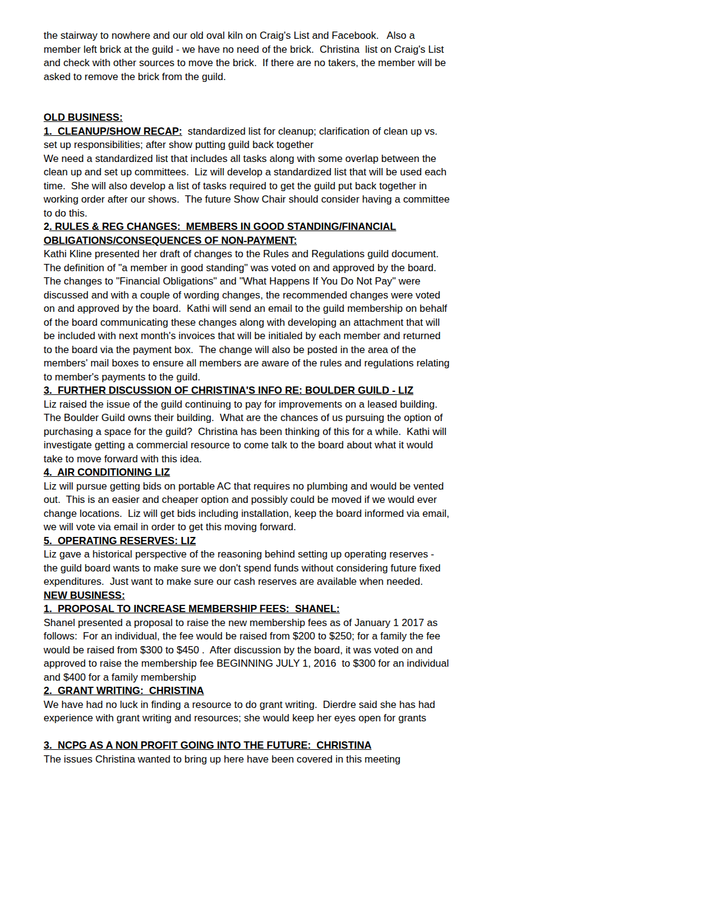the stairway to nowhere and our old oval kiln on Craig's List and Facebook. Also a member left brick at the guild - we have no need of the brick. Christina list on Craig's List and check with other sources to move the brick. If there are no takers, the member will be asked to remove the brick from the guild.
OLD BUSINESS:
1. CLEANUP/SHOW RECAP: standardized list for cleanup; clarification of clean up vs. set up responsibilities; after show putting guild back together
We need a standardized list that includes all tasks along with some overlap between the clean up and set up committees. Liz will develop a standardized list that will be used each time. She will also develop a list of tasks required to get the guild put back together in working order after our shows. The future Show Chair should consider having a committee to do this.
2. RULES & REG CHANGES: MEMBERS IN GOOD STANDING/FINANCIAL OBLIGATIONS/CONSEQUENCES OF NON-PAYMENT:
Kathi Kline presented her draft of changes to the Rules and Regulations guild document. The definition of "a member in good standing" was voted on and approved by the board. The changes to "Financial Obligations" and "What Happens If You Do Not Pay" were discussed and with a couple of wording changes, the recommended changes were voted on and approved by the board. Kathi will send an email to the guild membership on behalf of the board communicating these changes along with developing an attachment that will be included with next month's invoices that will be initialed by each member and returned to the board via the payment box. The change will also be posted in the area of the members' mail boxes to ensure all members are aware of the rules and regulations relating to member's payments to the guild.
3. FURTHER DISCUSSION OF CHRISTINA'S INFO RE: BOULDER GUILD - LIZ
Liz raised the issue of the guild continuing to pay for improvements on a leased building. The Boulder Guild owns their building. What are the chances of us pursuing the option of purchasing a space for the guild? Christina has been thinking of this for a while. Kathi will investigate getting a commercial resource to come talk to the board about what it would take to move forward with this idea.
4. AIR CONDITIONING LIZ
Liz will pursue getting bids on portable AC that requires no plumbing and would be vented out. This is an easier and cheaper option and possibly could be moved if we would ever change locations. Liz will get bids including installation, keep the board informed via email, we will vote via email in order to get this moving forward.
5. OPERATING RESERVES: LIZ
Liz gave a historical perspective of the reasoning behind setting up operating reserves - the guild board wants to make sure we don't spend funds without considering future fixed expenditures. Just want to make sure our cash reserves are available when needed.
NEW BUSINESS:
1. PROPOSAL TO INCREASE MEMBERSHIP FEES: SHANEL:
Shanel presented a proposal to raise the new membership fees as of January 1 2017 as follows: For an individual, the fee would be raised from $200 to $250; for a family the fee would be raised from $300 to $450 . After discussion by the board, it was voted on and approved to raise the membership fee BEGINNING JULY 1, 2016 to $300 for an individual and $400 for a family membership
2. GRANT WRITING: CHRISTINA
We have had no luck in finding a resource to do grant writing. Dierdre said she has had experience with grant writing and resources; she would keep her eyes open for grants
3. NCPG AS A NON PROFIT GOING INTO THE FUTURE: CHRISTINA
The issues Christina wanted to bring up here have been covered in this meeting